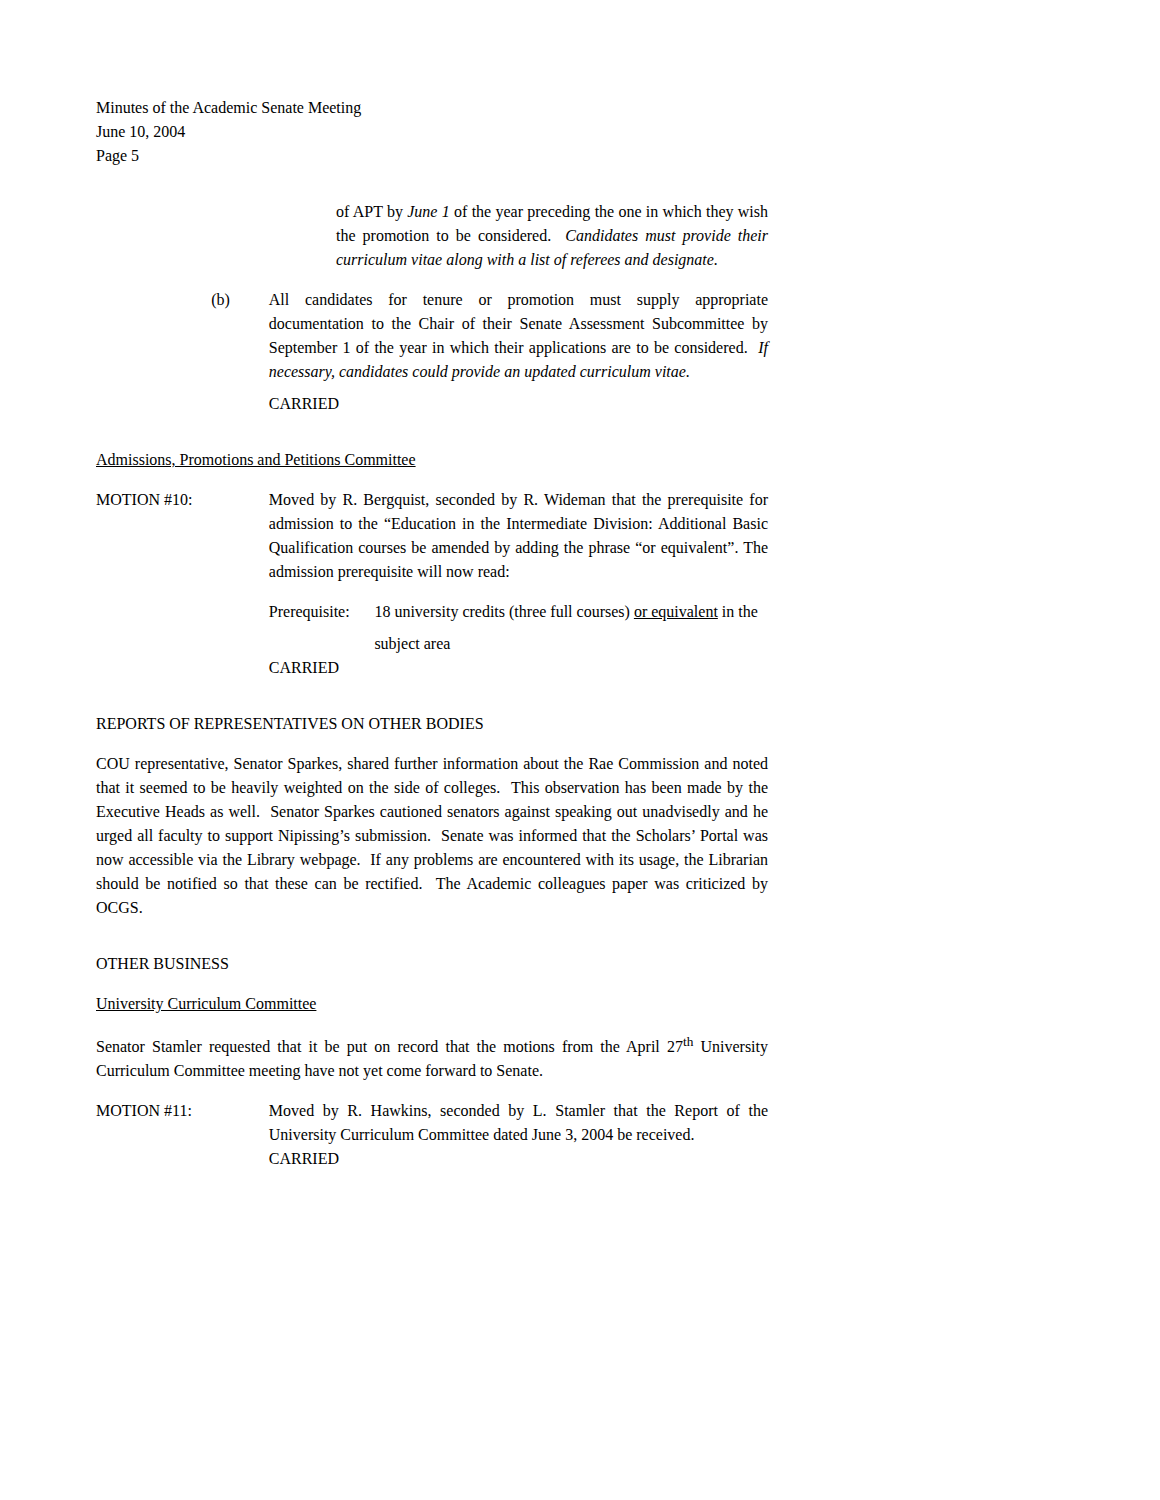Minutes of the Academic Senate Meeting
June 10, 2004
Page 5
of APT by June 1 of the year preceding the one in which they wish the promotion to be considered. Candidates must provide their curriculum vitae along with a list of referees and designate.
(b)
All candidates for tenure or promotion must supply appropriate documentation to the Chair of their Senate Assessment Subcommittee by September 1 of the year in which their applications are to be considered. If necessary, candidates could provide an updated curriculum vitae.
CARRIED
Admissions, Promotions and Petitions Committee
MOTION #10:
Moved by R. Bergquist, seconded by R. Wideman that the prerequisite for admission to the “Education in the Intermediate Division: Additional Basic Qualification courses be amended by adding the phrase “or equivalent”. The admission prerequisite will now read:
Prerequisite:
18 university credits (three full courses) or equivalent in the
subject area
CARRIED
REPORTS OF REPRESENTATIVES ON OTHER BODIES
COU representative, Senator Sparkes, shared further information about the Rae Commission and noted that it seemed to be heavily weighted on the side of colleges. This observation has been made by the Executive Heads as well. Senator Sparkes cautioned senators against speaking out unadvisedly and he urged all faculty to support Nipissing’s submission. Senate was informed that the Scholars’ Portal was now accessible via the Library webpage. If any problems are encountered with its usage, the Librarian should be notified so that these can be rectified. The Academic colleagues paper was criticized by OCGS.
OTHER BUSINESS
University Curriculum Committee
Senator Stamler requested that it be put on record that the motions from the April 27th University Curriculum Committee meeting have not yet come forward to Senate.
MOTION #11:
Moved by R. Hawkins, seconded by L. Stamler that the Report of the University Curriculum Committee dated June 3, 2004 be received.
CARRIED